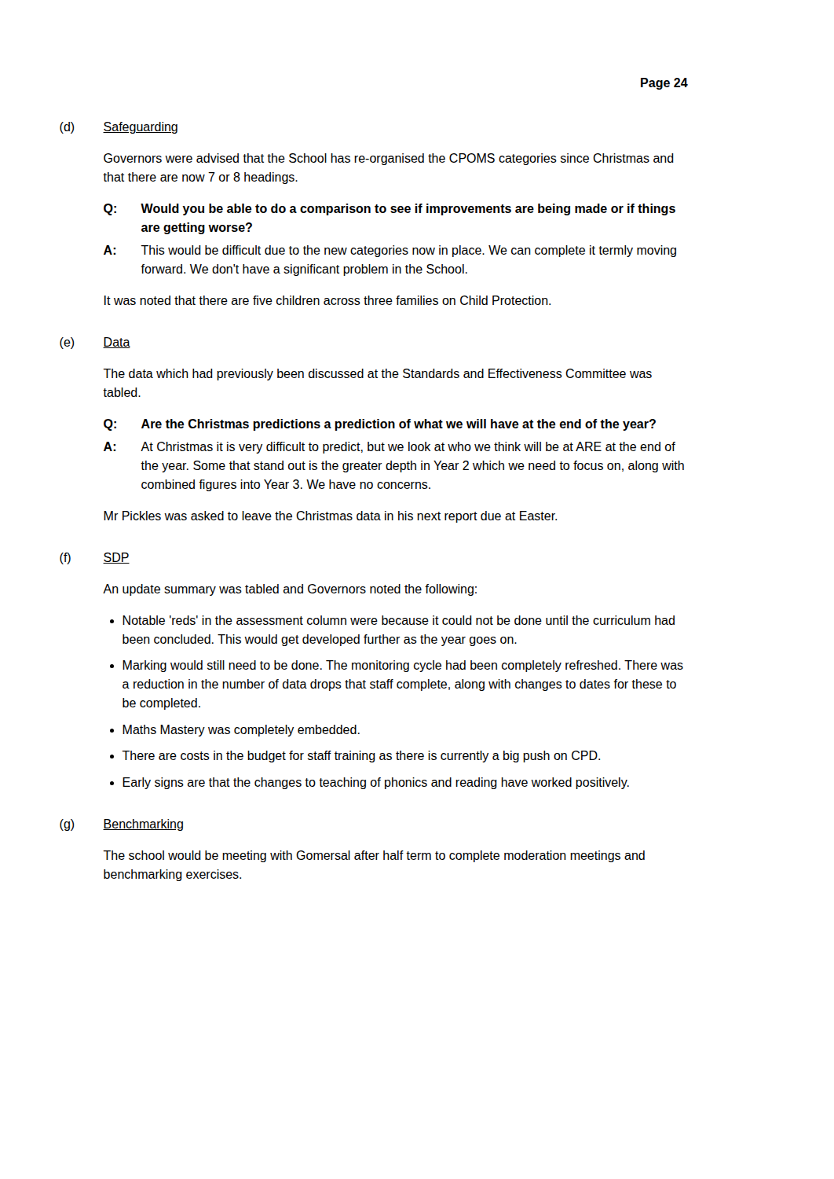Page 24
(d) Safeguarding
Governors were advised that the School has re-organised the CPOMS categories since Christmas and that there are now 7 or 8 headings.
Q: Would you be able to do a comparison to see if improvements are being made or if things are getting worse?
A: This would be difficult due to the new categories now in place. We can complete it termly moving forward. We don't have a significant problem in the School.
It was noted that there are five children across three families on Child Protection.
(e) Data
The data which had previously been discussed at the Standards and Effectiveness Committee was tabled.
Q: Are the Christmas predictions a prediction of what we will have at the end of the year?
A: At Christmas it is very difficult to predict, but we look at who we think will be at ARE at the end of the year. Some that stand out is the greater depth in Year 2 which we need to focus on, along with combined figures into Year 3. We have no concerns.
Mr Pickles was asked to leave the Christmas data in his next report due at Easter.
(f) SDP
An update summary was tabled and Governors noted the following:
Notable 'reds' in the assessment column were because it could not be done until the curriculum had been concluded. This would get developed further as the year goes on.
Marking would still need to be done. The monitoring cycle had been completely refreshed. There was a reduction in the number of data drops that staff complete, along with changes to dates for these to be completed.
Maths Mastery was completely embedded.
There are costs in the budget for staff training as there is currently a big push on CPD.
Early signs are that the changes to teaching of phonics and reading have worked positively.
(g) Benchmarking
The school would be meeting with Gomersal after half term to complete moderation meetings and benchmarking exercises.